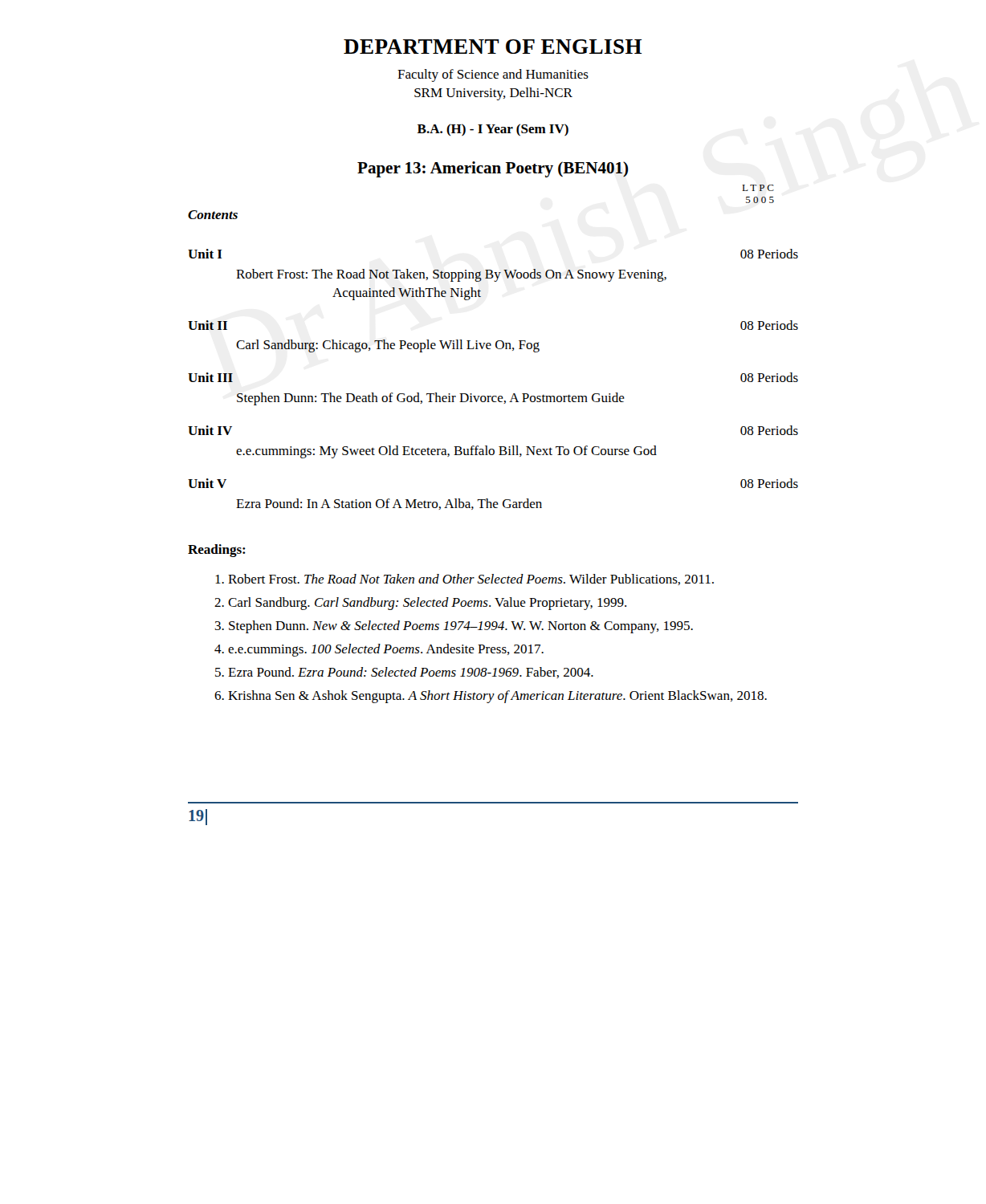Dr Abnish Singh
DEPARTMENT OF ENGLISH
Faculty of Science and Humanities
SRM University, Delhi-NCR
B.A. (H) - I Year (Sem IV)
Paper 13: American Poetry (BEN401)
L T P C
5 0 0 5
Contents
Unit I 08 Periods
Robert Frost: The Road Not Taken, Stopping By Woods On A Snowy Evening, Acquainted WithThe Night
Unit II 08 Periods
Carl Sandburg: Chicago, The People Will Live On, Fog
Unit III 08 Periods
Stephen Dunn: The Death of God, Their Divorce, A Postmortem Guide
Unit IV 08 Periods
e.e.cummings: My Sweet Old Etcetera, Buffalo Bill, Next To Of Course God
Unit V 08 Periods
Ezra Pound: In A Station Of A Metro, Alba, The Garden
Readings:
Robert Frost. The Road Not Taken and Other Selected Poems. Wilder Publications, 2011.
Carl Sandburg. Carl Sandburg: Selected Poems. Value Proprietary, 1999.
Stephen Dunn. New & Selected Poems 1974–1994. W. W. Norton & Company, 1995.
e.e.cummings. 100 Selected Poems. Andesite Press, 2017.
Ezra Pound. Ezra Pound: Selected Poems 1908-1969. Faber, 2004.
Krishna Sen & Ashok Sengupta. A Short History of American Literature. Orient BlackSwan, 2018.
19